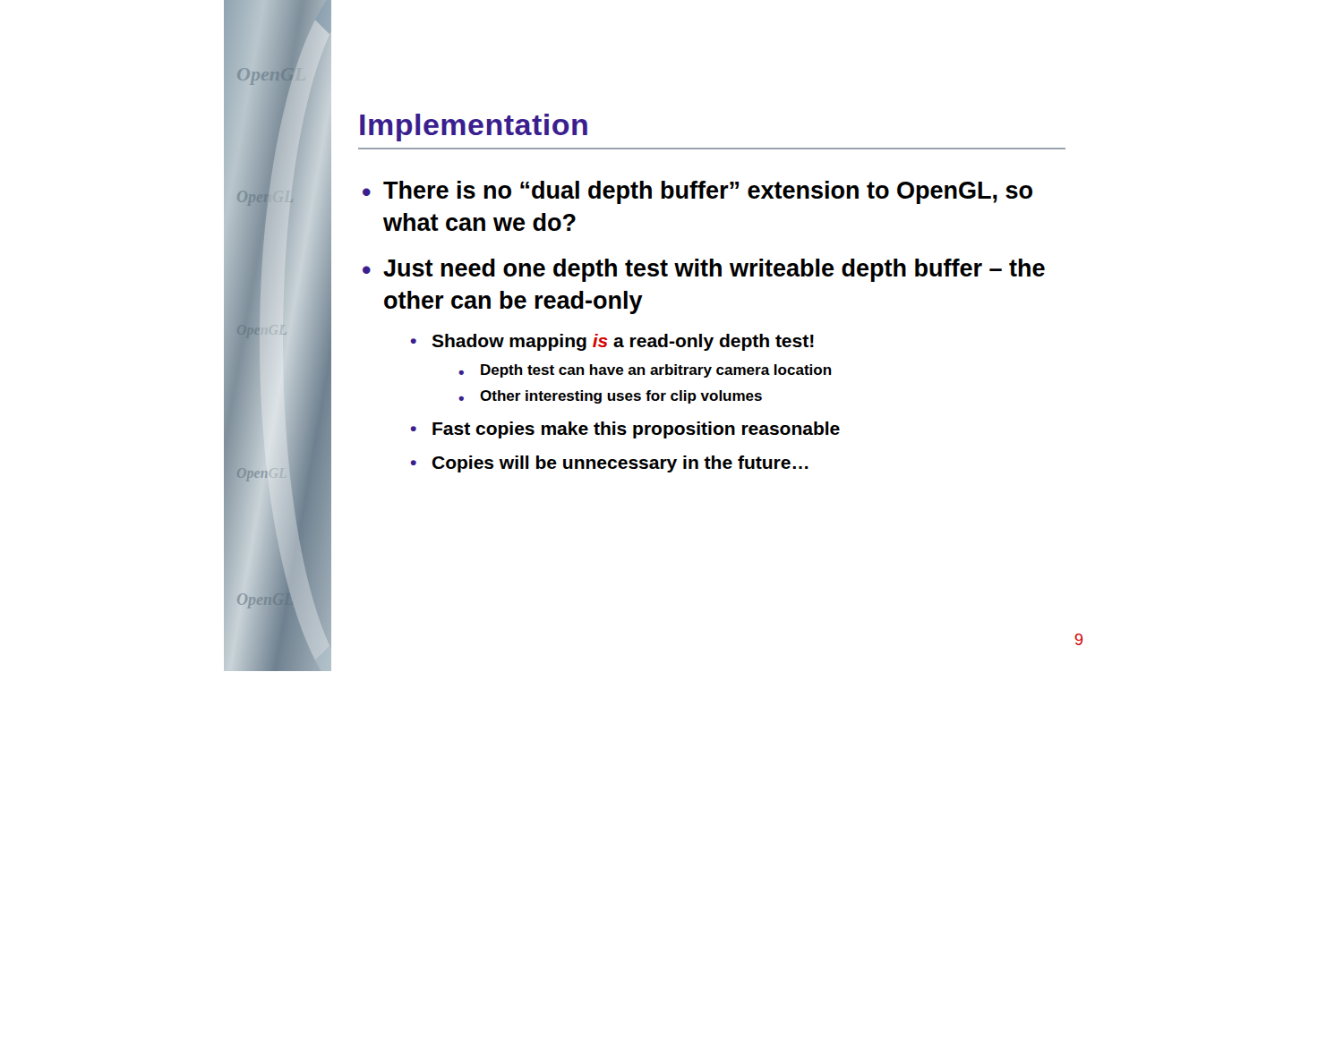OpenGL
OpenGL
OpenGL
OpenGL
OpenGL
Implementation
There is no “dual depth buffer” extension to OpenGL, so what can we do?
Just need one depth test with writeable depth buffer – the other can be read-only
Shadow mapping is a read-only depth test!
Depth test can have an arbitrary camera location
Other interesting uses for clip volumes
Fast copies make this proposition reasonable
Copies will be unnecessary in the future…
9